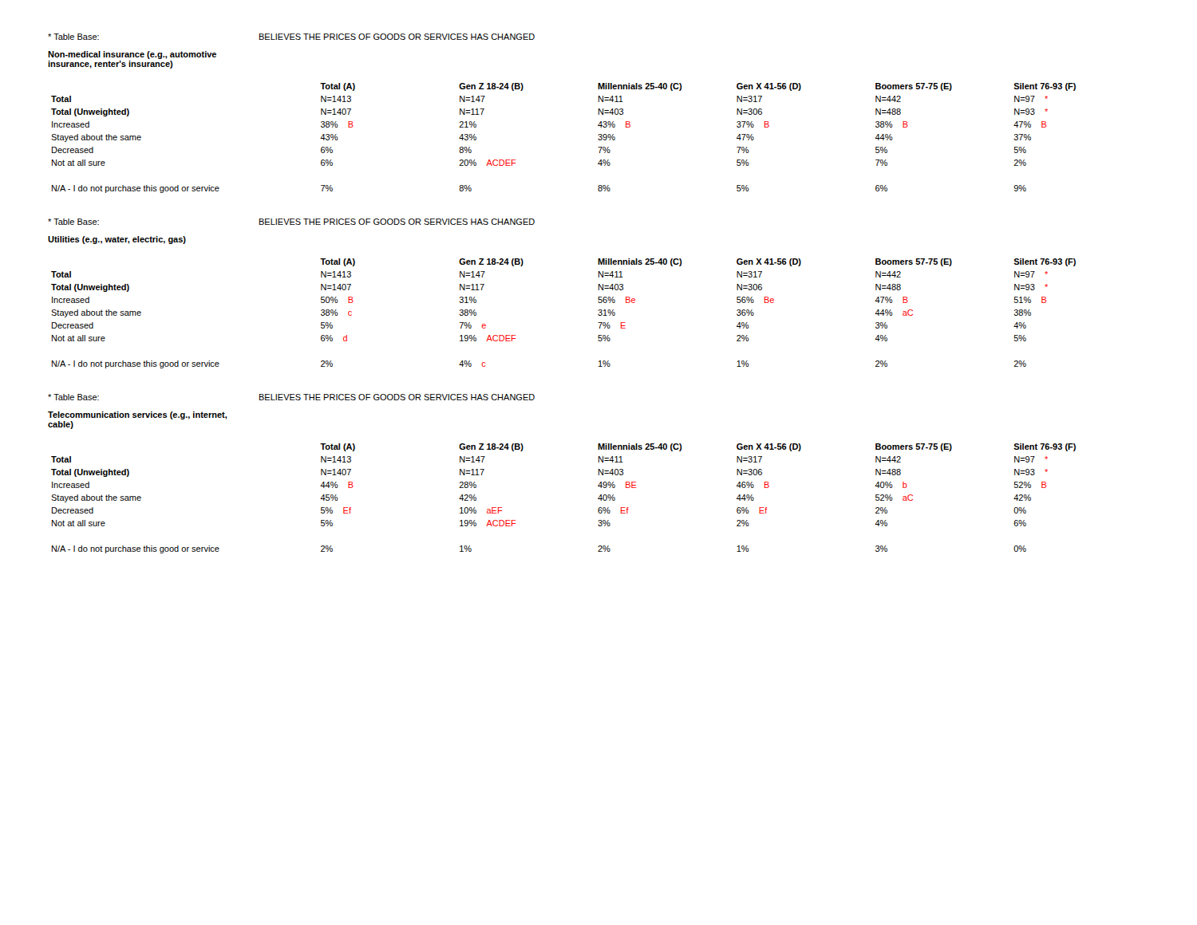| * Table Base: | BELIEVES THE PRICES OF GOODS OR SERVICES HAS CHANGED |
Non-medical insurance (e.g., automotive
insurance, renter's insurance)
| | Total (A) | Gen Z 18-24 (B) | Millennials 25-40 (C) | Gen X 41-56 (D) | Boomers 57-75 (E) | Silent 76-93 (F) |
| Total | N=1413 | N=147 | N=411 | N=317 | N=442 | N=97 * |
| Total (Unweighted) | N=1407 | N=117 | N=403 | N=306 | N=488 | N=93 * |
| Increased | 38% B | 21% | 43% B | 37% B | 38% B | 47% B |
| Stayed about the same | 43% | 43% | 39% | 47% | 44% | 37% |
| Decreased | 6% | 8% | 7% | 7% | 5% | 5% |
| Not at all sure | 6% | 20% ACDEF | 4% | 5% | 7% | 2% |
| N/A - I do not purchase this good or service | 7% | 8% | 8% | 5% | 6% | 9% |
| * Table Base: | BELIEVES THE PRICES OF GOODS OR SERVICES HAS CHANGED |
Utilities (e.g., water, electric, gas)
| | Total (A) | Gen Z 18-24 (B) | Millennials 25-40 (C) | Gen X 41-56 (D) | Boomers 57-75 (E) | Silent 76-93 (F) |
| Total | N=1413 | N=147 | N=411 | N=317 | N=442 | N=97 * |
| Total (Unweighted) | N=1407 | N=117 | N=403 | N=306 | N=488 | N=93 * |
| Increased | 50% B | 31% | 56% Be | 56% Be | 47% B | 51% B |
| Stayed about the same | 38% c | 38% | 31% | 36% | 44% aC | 38% |
| Decreased | 5% | 7% e | 7% E | 4% | 3% | 4% |
| Not at all sure | 6% d | 19% ACDEF | 5% | 2% | 4% | 5% |
| N/A - I do not purchase this good or service | 2% | 4% c | 1% | 1% | 2% | 2% |
| * Table Base: | BELIEVES THE PRICES OF GOODS OR SERVICES HAS CHANGED |
Telecommunication services (e.g., internet,
cable)
| | Total (A) | Gen Z 18-24 (B) | Millennials 25-40 (C) | Gen X 41-56 (D) | Boomers 57-75 (E) | Silent 76-93 (F) |
| Total | N=1413 | N=147 | N=411 | N=317 | N=442 | N=97 * |
| Total (Unweighted) | N=1407 | N=117 | N=403 | N=306 | N=488 | N=93 * |
| Increased | 44% B | 28% | 49% BE | 46% B | 40% b | 52% B |
| Stayed about the same | 45% | 42% | 40% | 44% | 52% aC | 42% |
| Decreased | 5% Ef | 10% aEF | 6% Ef | 6% Ef | 2% | 0% |
| Not at all sure | 5% | 19% ACDEF | 3% | 2% | 4% | 6% |
| N/A - I do not purchase this good or service | 2% | 1% | 2% | 1% | 3% | 0% |